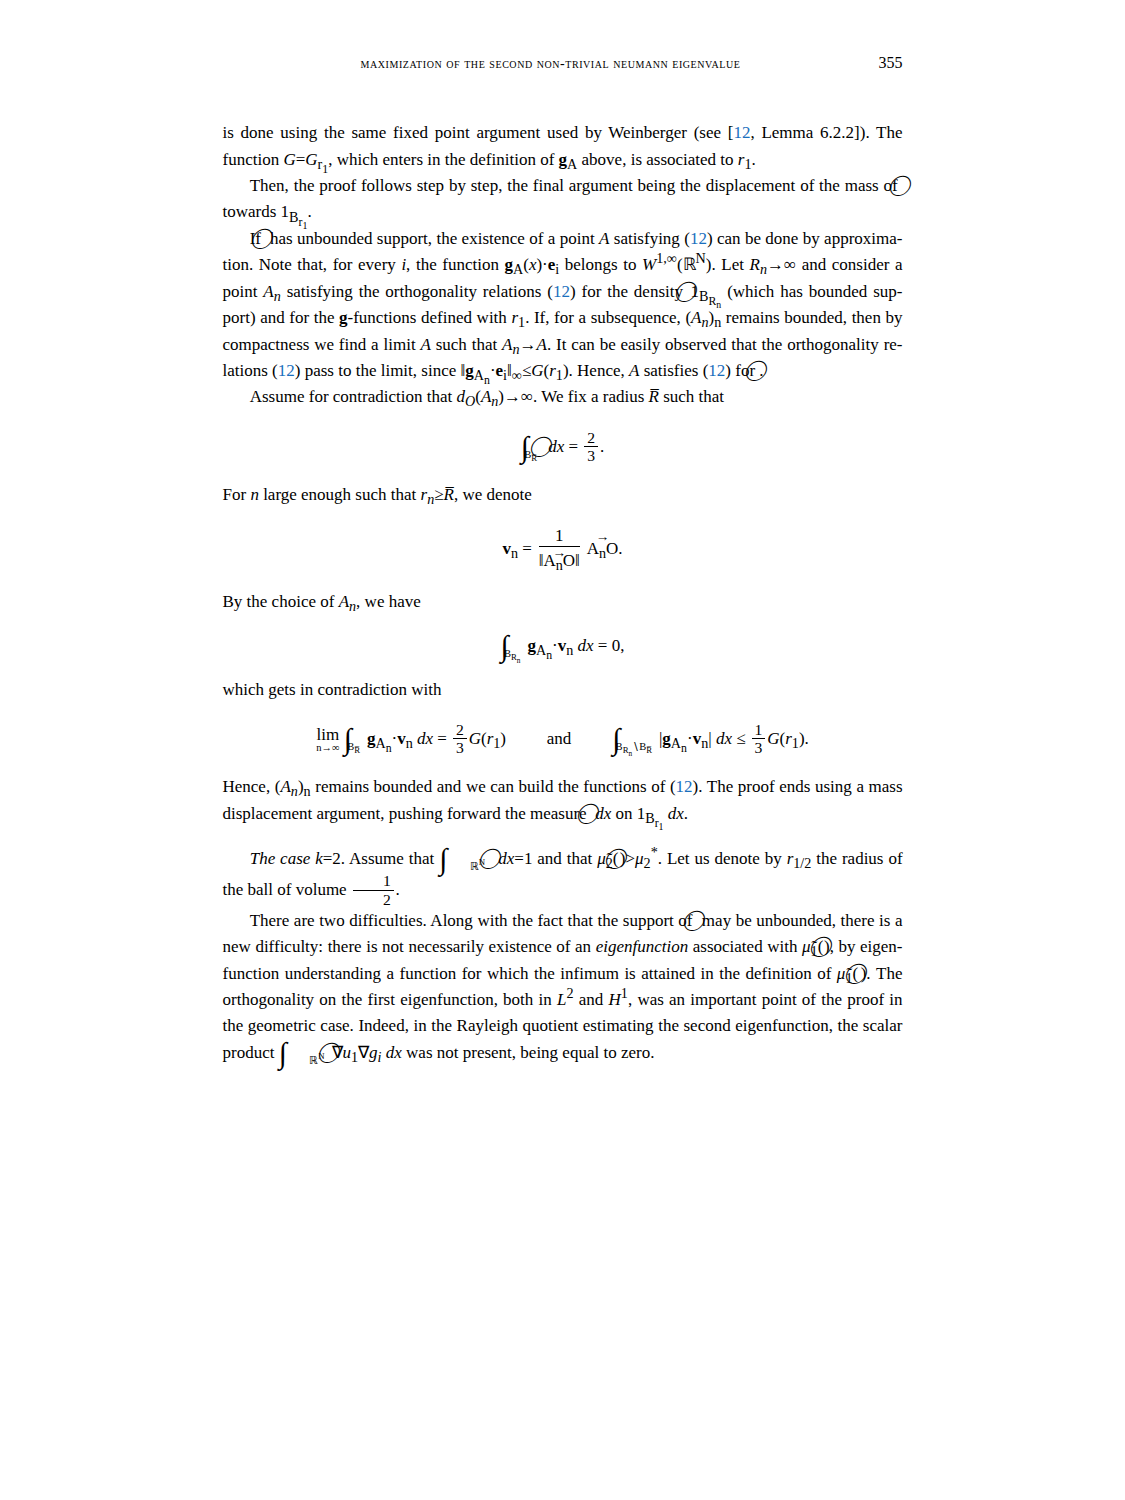maximization of the second non-trivial neumann eigenvalue 355
is done using the same fixed point argument used by Weinberger (see [12, Lemma 6.2.2]). The function G=Gr1, which enters in the definition of gA above, is associated to r1.
Then, the proof follows step by step, the final argument being the displacement of the mass of ⃝ towards 1Br1.
If ⃝ has unbounded support, the existence of a point A satisfying (12) can be done by approximation. Note that, for every i, the function gA(x)·ei belongs to W1,∞(ℝN). Let Rn→∞ and consider a point An satisfying the orthogonality relations (12) for the density ⃝1BRn (which has bounded support) and for the g-functions defined with r1. If, for a subsequence, (An)n remains bounded, then by compactness we find a limit A such that An→A. It can be easily observed that the orthogonality relations (12) pass to the limit, since ‖gAn·ei‖∞≤G(r1). Hence, A satisfies (12) for ⃝.
Assume for contradiction that dO(An)→∞. We fix a radius R̅ such that
∫BR̅ ⃝ dx = 23.
For n large enough such that rn≥R̅, we denote
vn = 1‖→AnO‖ →AnO.
By the choice of An, we have
∫BRn gAn·vn dx = 0,
which gets in contradiction with
lim n→∞∫BR̅ gAn·vn dx = 23 G(r1) and ∫BRn∖BR̅ |gAn·vn| dx ≤ 13 G(r1).
Hence, (An)n remains bounded and we can build the functions of (12). The proof ends using a mass displacement argument, pushing forward the measure ⃝ dx on 1Br1 dx.
The case k=2. Assume that ∫ℝN ⃝ dx=1 and that μ̃2(⃝)>μ2*. Let us denote by r1/2 the radius of the ball of volume 12.
There are two difficulties. Along with the fact that the support of ⃝ may be unbounded, there is a new difficulty: there is not necessarily existence of an eigenfunction associated with μ̃1(⃝), by eigenfunction understanding a function for which the infimum is attained in the definition of μ̃1(⃝). The orthogonality on the first eigenfunction, both in L2 and H1, was an important point of the proof in the geometric case. Indeed, in the Rayleigh quotient estimating the second eigenfunction, the scalar product ∫ℝN ⃝∇u1∇gi dx was not present, being equal to zero.